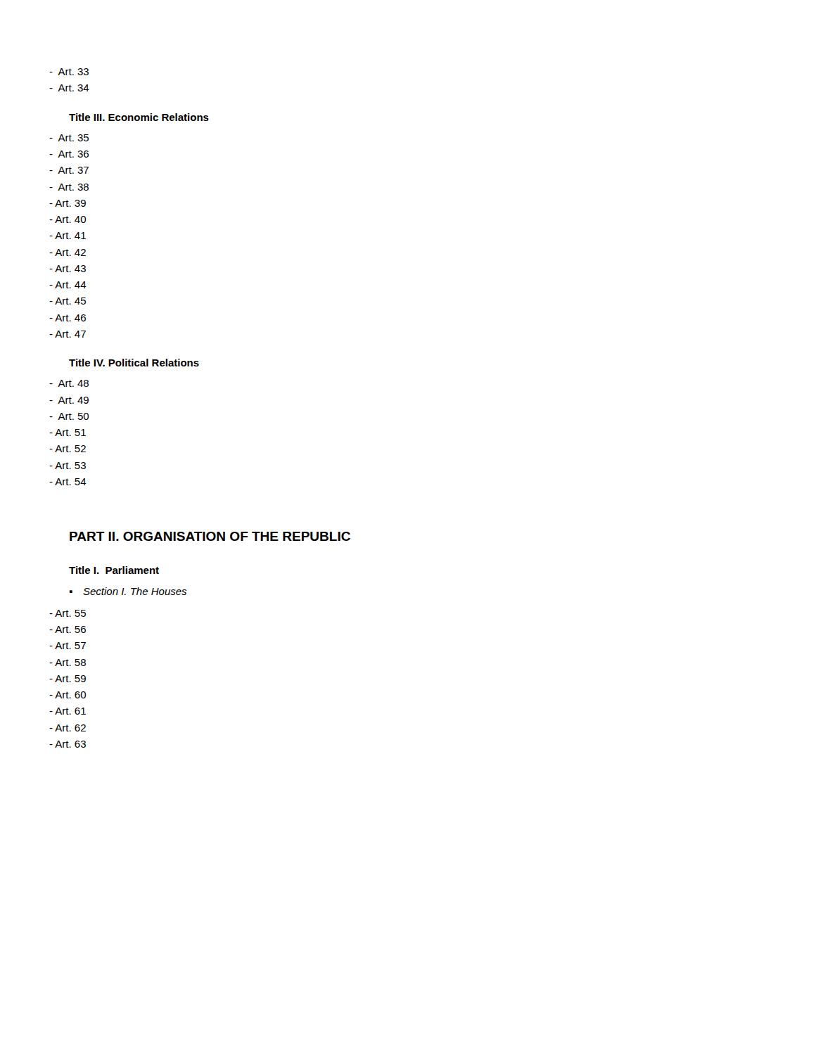- Art. 33
- Art. 34
Title III. Economic Relations
- Art. 35
- Art. 36
- Art. 37
- Art. 38
- Art. 39
- Art. 40
- Art. 41
- Art. 42
- Art. 43
- Art. 44
- Art. 45
- Art. 46
- Art. 47
Title IV. Political Relations
- Art. 48
- Art. 49
- Art. 50
- Art. 51
- Art. 52
- Art. 53
- Art. 54
PART II. ORGANISATION OF THE REPUBLIC
Title I. Parliament
Section I. The Houses
- Art. 55
- Art. 56
- Art. 57
- Art. 58
- Art. 59
- Art. 60
- Art. 61
- Art. 62
- Art. 63